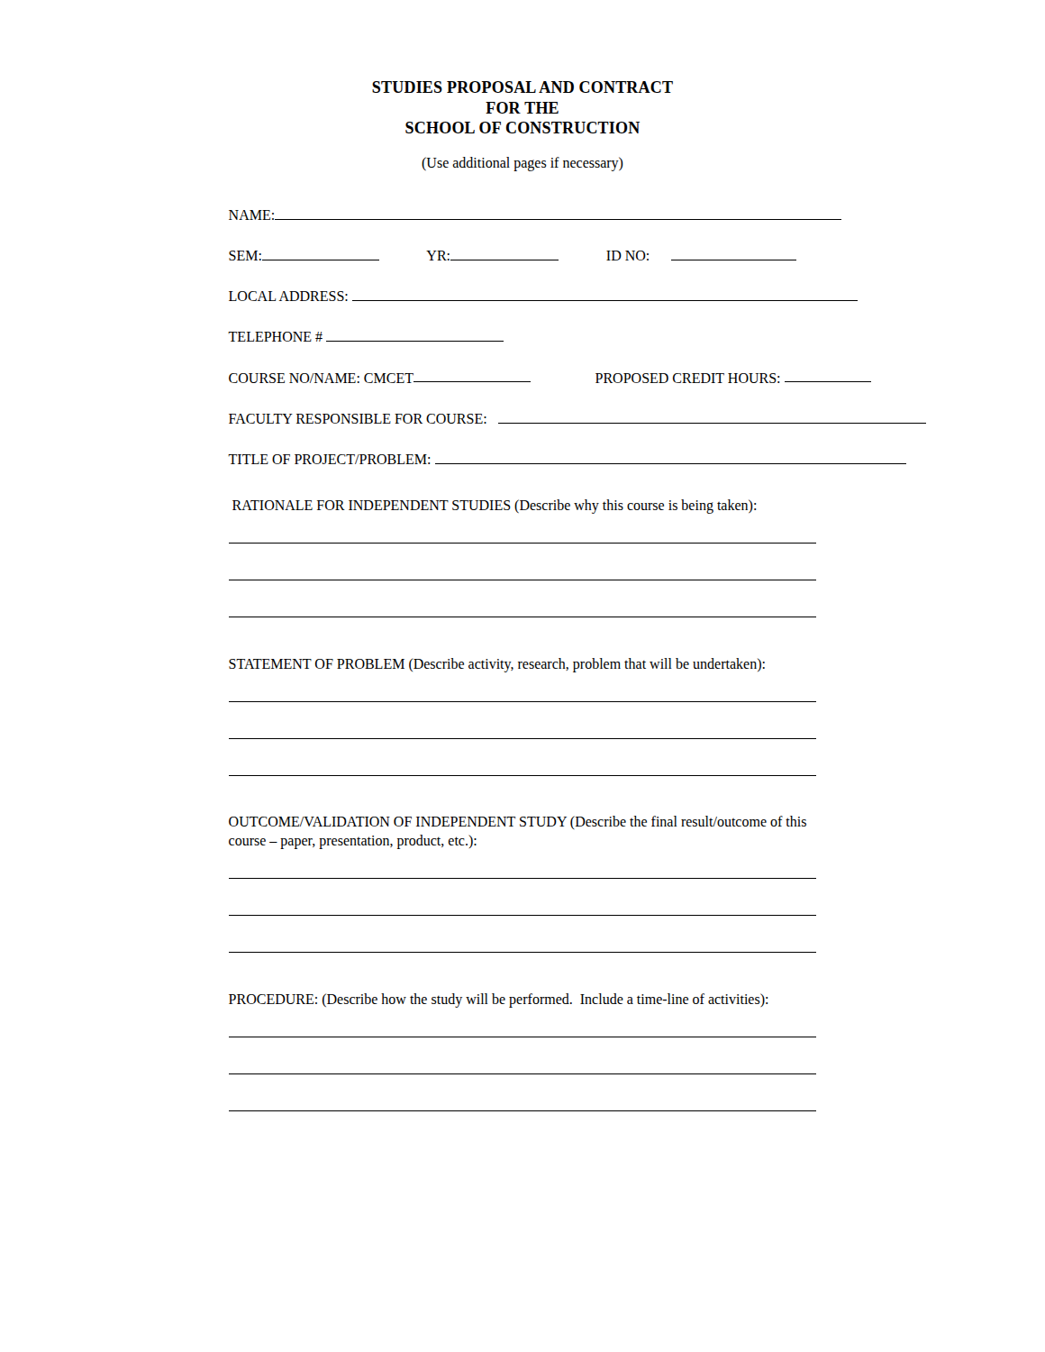STUDIES PROPOSAL AND CONTRACT
FOR THE
SCHOOL OF CONSTRUCTION
(Use additional pages if necessary)
NAME:
SEM: YR: ID NO:
LOCAL ADDRESS:
TELEPHONE #
COURSE NO/NAME: CMCET PROPOSED CREDIT HOURS:
FACULTY RESPONSIBLE FOR COURSE:
TITLE OF PROJECT/PROBLEM:
RATIONALE FOR INDEPENDENT STUDIES (Describe why this course is being taken):
STATEMENT OF PROBLEM (Describe activity, research, problem that will be undertaken):
OUTCOME/VALIDATION OF INDEPENDENT STUDY (Describe the final result/outcome of this course – paper, presentation, product, etc.):
PROCEDURE: (Describe how the study will be performed. Include a time-line of activities):